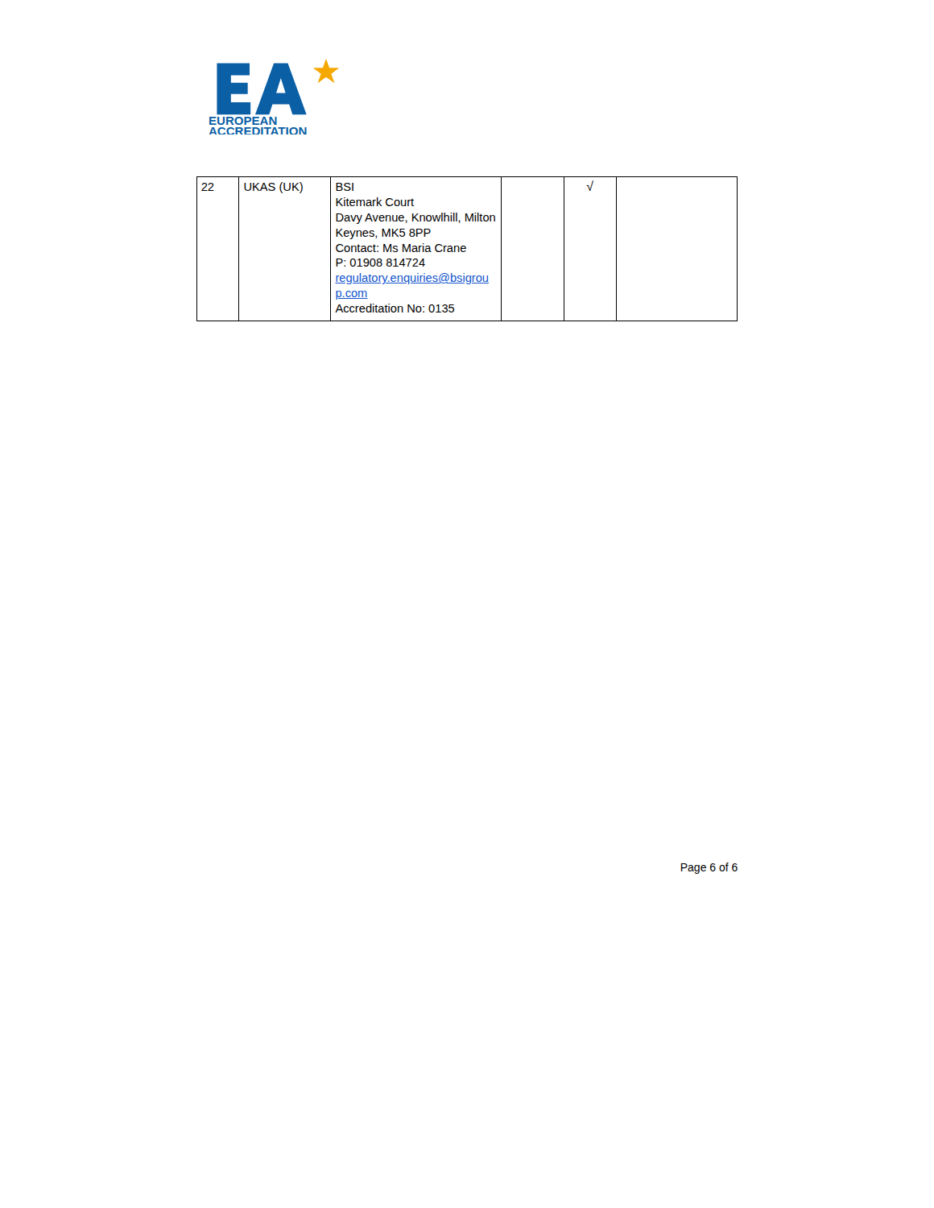EUROPEAN ACCREDITATION
| 22 | UKAS (UK) | BSI Kitemark Court Davy Avenue, Knowlhill, Milton Keynes, MK5 8PP Contact: Ms Maria Crane P: 01908 814724 regulatory.enquiries@bsigroup.com Accreditation No: 0135 | | √ | |
Page 6 of 6